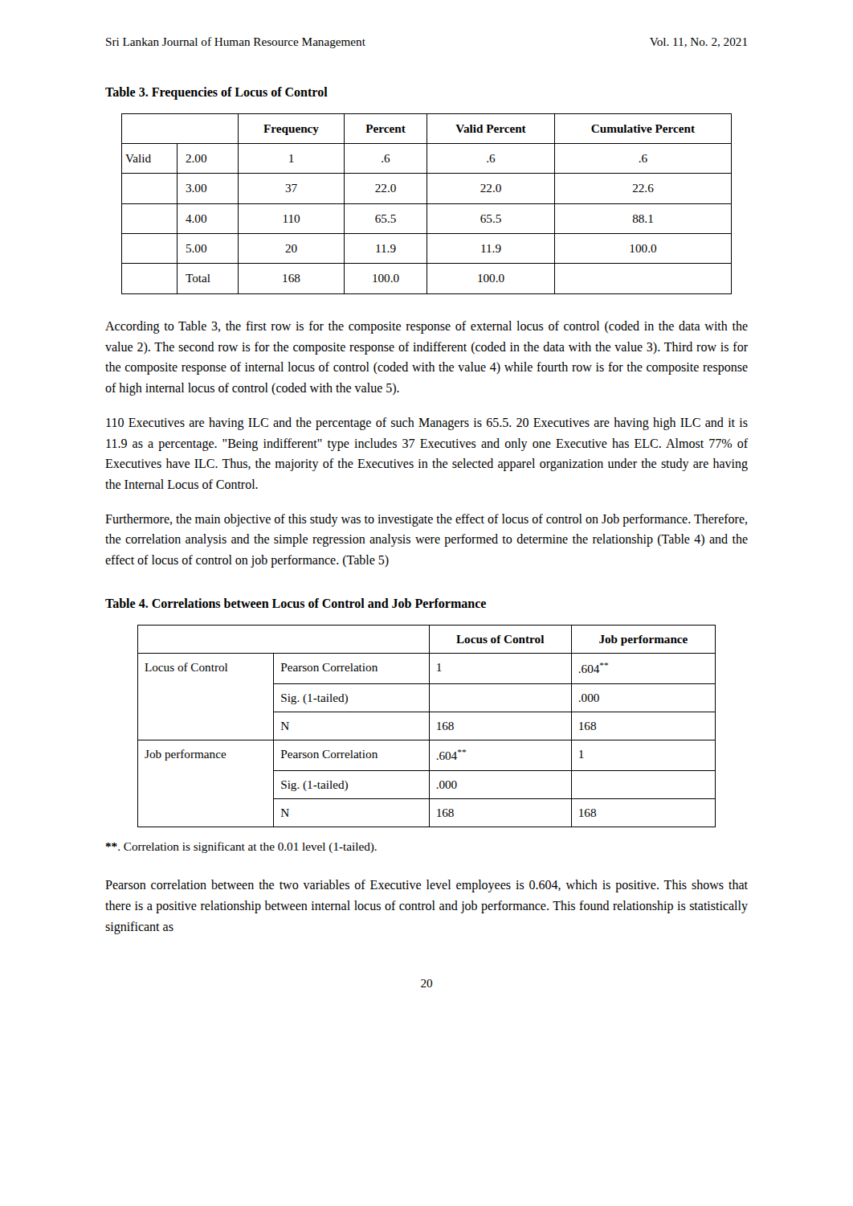Sri Lankan Journal of Human Resource Management Vol. 11, No. 2, 2021
Table 3. Frequencies of Locus of Control
| | Frequency | Percent | Valid Percent | Cumulative Percent |
| --- | --- | --- | --- | --- |
| Valid | 2.00 | 1 | .6 | .6 | .6 |
| | 3.00 | 37 | 22.0 | 22.0 | 22.6 |
| | 4.00 | 110 | 65.5 | 65.5 | 88.1 |
| | 5.00 | 20 | 11.9 | 11.9 | 100.0 |
| | Total | 168 | 100.0 | 100.0 | |
According to Table 3, the first row is for the composite response of external locus of control (coded in the data with the value 2). The second row is for the composite response of indifferent (coded in the data with the value 3). Third row is for the composite response of internal locus of control (coded with the value 4) while fourth row is for the composite response of high internal locus of control (coded with the value 5).
110 Executives are having ILC and the percentage of such Managers is 65.5. 20 Executives are having high ILC and it is 11.9 as a percentage. "Being indifferent" type includes 37 Executives and only one Executive has ELC. Almost 77% of Executives have ILC. Thus, the majority of the Executives in the selected apparel organization under the study are having the Internal Locus of Control.
Furthermore, the main objective of this study was to investigate the effect of locus of control on Job performance. Therefore, the correlation analysis and the simple regression analysis were performed to determine the relationship (Table 4) and the effect of locus of control on job performance. (Table 5)
Table 4. Correlations between Locus of Control and Job Performance
| | Locus of Control | Job performance |
| --- | --- | --- |
| Locus of Control | Pearson Correlation | 1 | .604 ** |
| Sig. (1-tailed) | | .000 |
| N | 168 | 168 |
| Job performance | Pearson Correlation | .604 ** | 1 |
| Sig. (1-tailed) | .000 | |
| N | 168 | 168 |
**. Correlation is significant at the 0.01 level (1-tailed).
Pearson correlation between the two variables of Executive level employees is 0.604, which is positive. This shows that there is a positive relationship between internal locus of control and job performance. This found relationship is statistically significant as
20